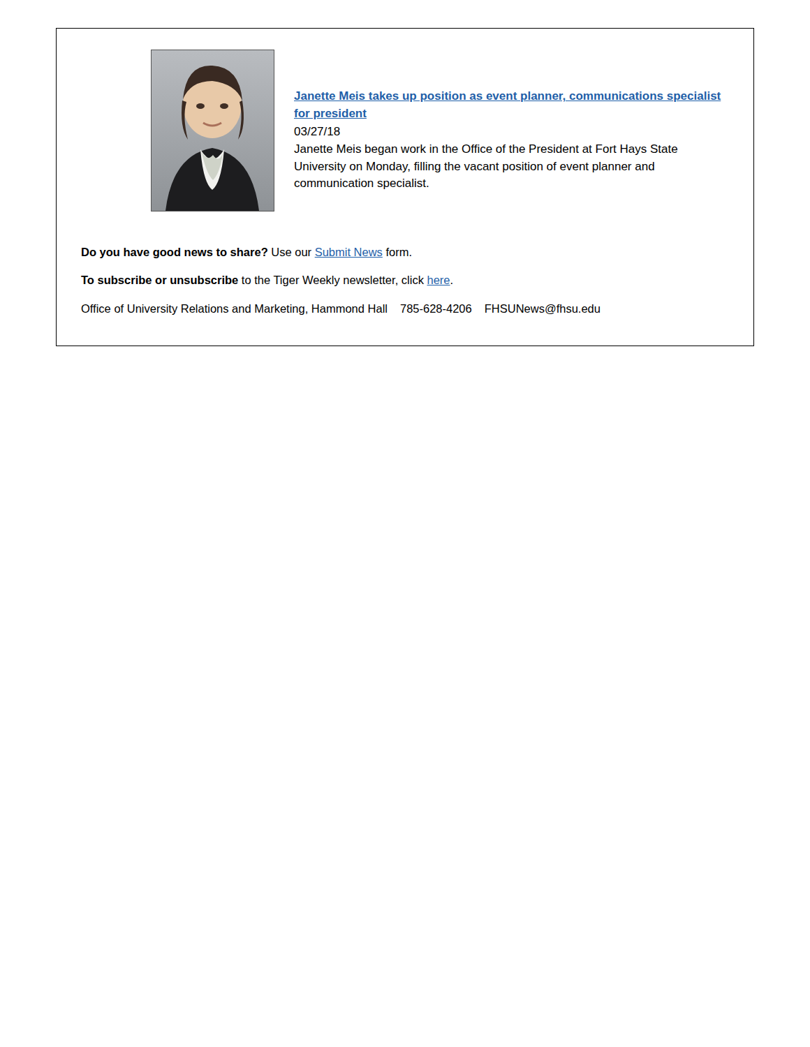Janette Meis takes up position as event planner, communications specialist for president
03/27/18
Janette Meis began work in the Office of the President at Fort Hays State University on Monday, filling the vacant position of event planner and communication specialist.
Do you have good news to share? Use our Submit News form.
To subscribe or unsubscribe to the Tiger Weekly newsletter, click here.
Office of University Relations and Marketing, Hammond Hall 785-628-4206 FHSUNews@fhsu.edu